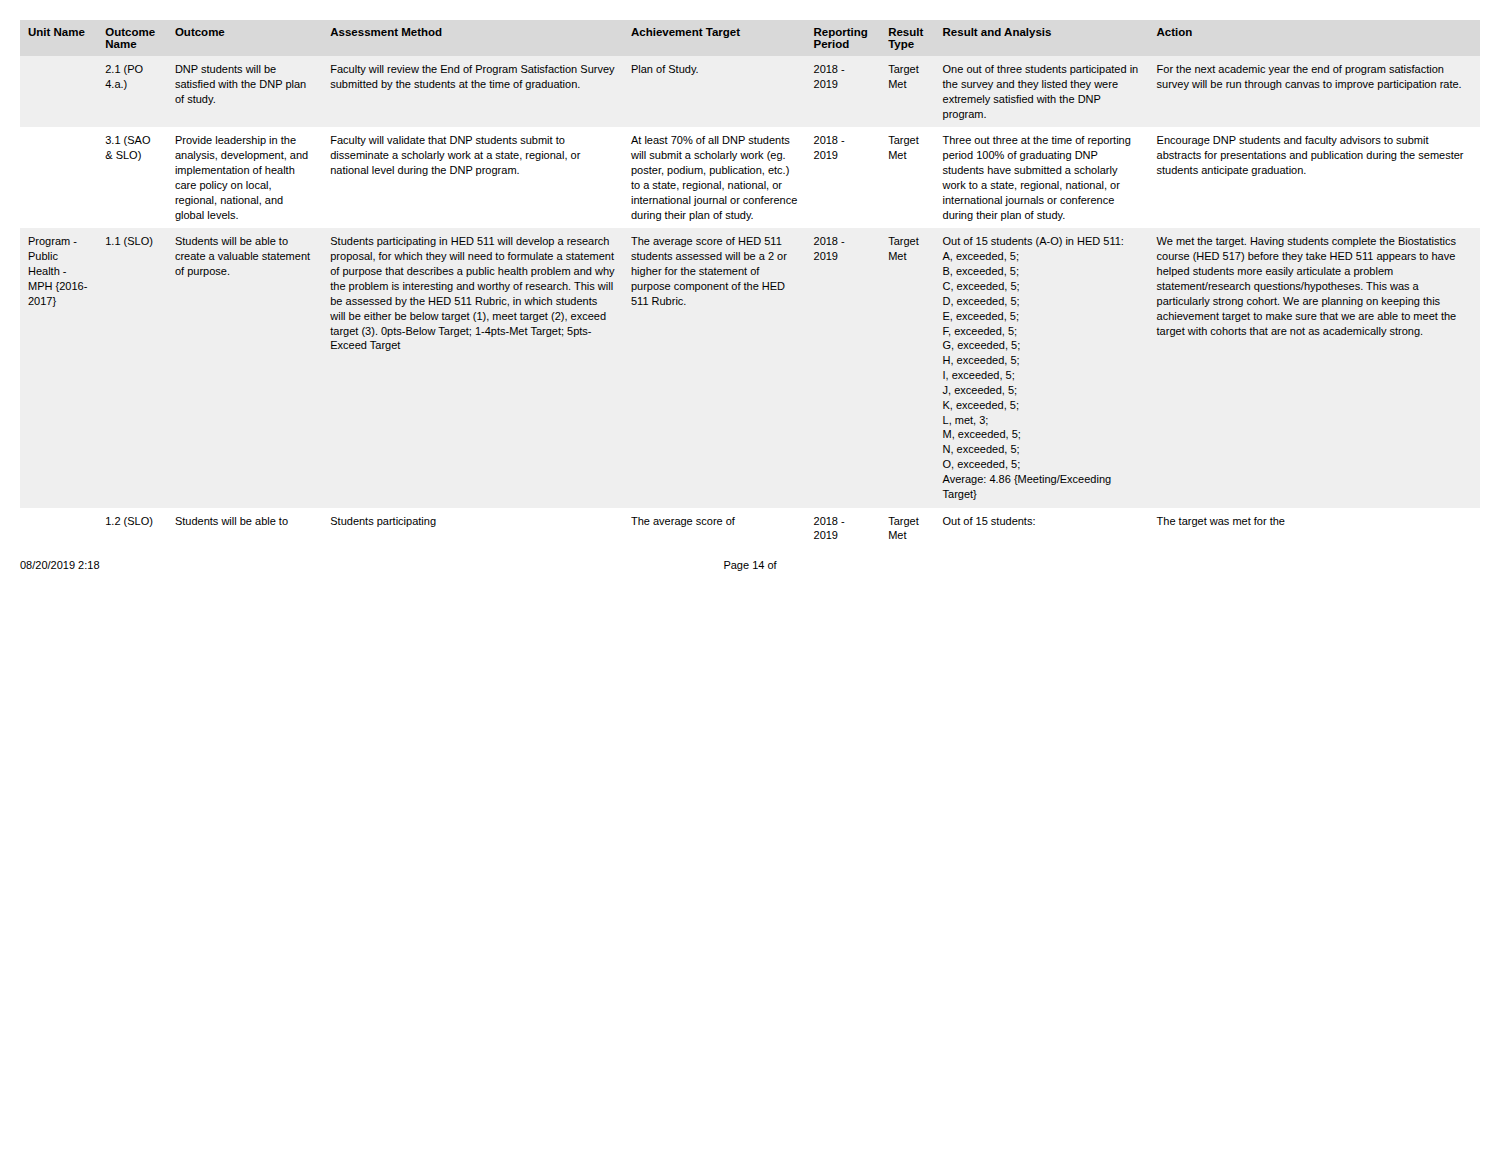| Unit Name | Outcome Name | Outcome | Assessment Method | Achievement Target | Reporting Period | Result Type | Result and Analysis | Action |
| --- | --- | --- | --- | --- | --- | --- | --- | --- |
| | 2.1 (PO 4.a.) | DNP students will be satisfied with the DNP plan of study. | Faculty will review the End of Program Satisfaction Survey submitted by the students at the time of graduation. | Plan of Study. | 2018 - 2019 | Target Met | One out of three students participated in the survey and they listed they were extremely satisfied with the DNP program. | For the next academic year the end of program satisfaction survey will be run through canvas to improve participation rate. |
| | 3.1 (SAO & SLO) | Provide leadership in the analysis, development, and implementation of health care policy on local, regional, national, and global levels. | Faculty will validate that DNP students submit to disseminate a scholarly work at a state, regional, or national level during the DNP program. | At least 70% of all DNP students will submit a scholarly work (eg. poster, podium, publication, etc.) to a state, regional, national, or international journal or conference during their plan of study. | 2018 - 2019 | Target Met | Three out three at the time of reporting period 100% of graduating DNP students have submitted a scholarly work to a state, regional, national, or international journals or conference during their plan of study. | Encourage DNP students and faculty advisors to submit abstracts for presentations and publication during the semester students anticipate graduation. |
| Program - Public Health - MPH {2016-2017} | 1.1 (SLO) | Students will be able to create a valuable statement of purpose. | Students participating in HED 511 will develop a research proposal, for which they will need to formulate a statement of purpose that describes a public health problem and why the problem is interesting and worthy of research. This will be assessed by the HED 511 Rubric, in which students will be either be below target (1), meet target (2), exceed target (3). 0pts-Below Target; 1-4pts-Met Target; 5pts-Exceed Target | The average score of HED 511 students assessed will be a 2 or higher for the statement of purpose component of the HED 511 Rubric. | 2018 - 2019 | Target Met | Out of 15 students (A-O) in HED 511: A, exceeded, 5; B, exceeded, 5; C, exceeded, 5; D, exceeded, 5; E, exceeded, 5; F, exceeded, 5; G, exceeded, 5; H, exceeded, 5; I, exceeded, 5; J, exceeded, 5; K, exceeded, 5; L, met, 3; M, exceeded, 5; N, exceeded, 5; O, exceeded, 5; Average: 4.86 {Meeting/Exceeding Target} | We met the target. Having students complete the Biostatistics course (HED 517) before they take HED 511 appears to have helped students more easily articulate a problem statement/research questions/hypotheses. This was a particularly strong cohort. We are planning on keeping this achievement target to make sure that we are able to meet the target with cohorts that are not as academically strong. |
| | 1.2 (SLO) | Students will be able to | Students participating | The average score of | 2018 - 2019 | Target Met | Out of 15 students: | The target was met for the |
08/20/2019 2:18
Page 14 of